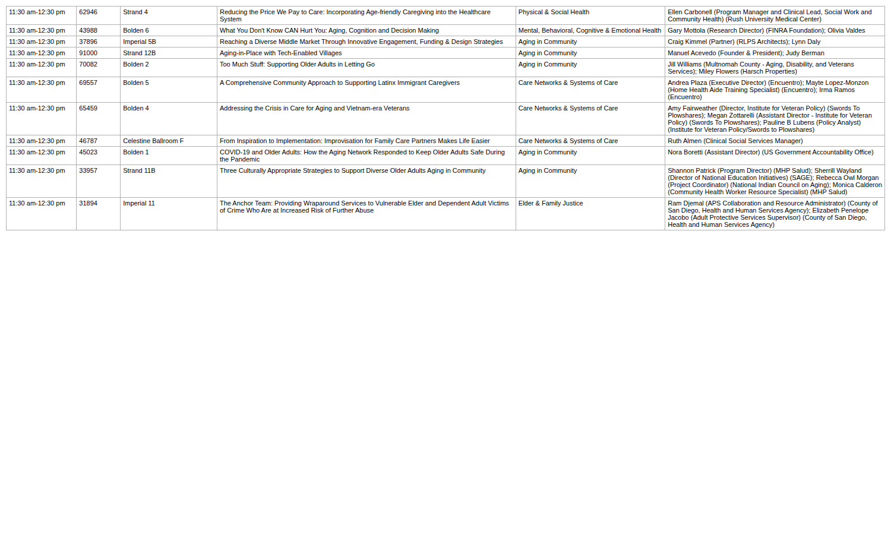| 11:30 am-12:30 pm | 62946 | Strand 4 | Reducing the Price We Pay to Care: Incorporating Age-friendly Caregiving into the Healthcare System | Physical & Social Health | Ellen Carbonell (Program Manager and Clinical Lead, Social Work and Community Health) (Rush University Medical Center) |
| 11:30 am-12:30 pm | 43988 | Bolden 6 | What You Don't Know CAN Hurt You: Aging, Cognition and Decision Making | Mental, Behavioral, Cognitive & Emotional Health | Gary Mottola (Research Director) (FINRA Foundation); Olivia Valdes |
| 11:30 am-12:30 pm | 37896 | Imperial 5B | Reaching a Diverse Middle Market Through Innovative Engagement, Funding & Design Strategies | Aging in Community | Craig Kimmel (Partner) (RLPS Architects); Lynn Daly |
| 11:30 am-12:30 pm | 91000 | Strand 12B | Aging-in-Place with Tech-Enabled Villages | Aging in Community | Manuel Acevedo (Founder & President); Judy Berman |
| 11:30 am-12:30 pm | 70082 | Bolden 2 | Too Much Stuff: Supporting Older Adults in Letting Go | Aging in Community | Jill Williams (Multnomah County - Aging, Disability, and Veterans Services); Miley Flowers (Harsch Properties) |
| 11:30 am-12:30 pm | 69557 | Bolden 5 | A Comprehensive Community Approach to Supporting Latinx Immigrant Caregivers | Care Networks & Systems of Care | Andrea Plaza (Executive Director) (Encuentro); Mayte Lopez-Monzon (Home Health Aide Training Specialist) (Encuentro); Irma Ramos (Encuentro) |
| 11:30 am-12:30 pm | 65459 | Bolden 4 | Addressing the Crisis in Care for Aging and Vietnam-era Veterans | Care Networks & Systems of Care | Amy Fairweather (Director, Institute for Veteran Policy) (Swords To Plowshares); Megan Zottarelli (Assistant Director - Institute for Veteran Policy) (Swords To Plowshares); Pauline B Lubens (Policy Analyst) (Institute for Veteran Policy/Swords to Plowshares) |
| 11:30 am-12:30 pm | 46787 | Celestine Ballroom F | From Inspiration to Implementation: Improvisation for Family Care Partners Makes Life Easier | Care Networks & Systems of Care | Ruth Almen (Clinical Social Services Manager) |
| 11:30 am-12:30 pm | 45023 | Bolden 1 | COVID-19 and Older Adults: How the Aging Network Responded to Keep Older Adults Safe During the Pandemic | Aging in Community | Nora Boretti (Assistant Director) (US Government Accountability Office) |
| 11:30 am-12:30 pm | 33957 | Strand 11B | Three Culturally Appropriate Strategies to Support Diverse Older Adults Aging in Community | Aging in Community | Shannon Patrick (Program Director) (MHP Salud); Sherrill Wayland (Director of National Education Initiatives) (SAGE); Rebecca Owl Morgan (Project Coordinator) (National Indian Council on Aging); Monica Calderon (Community Health Worker Resource Specialist) (MHP Salud) |
| 11:30 am-12:30 pm | 31894 | Imperial 11 | The Anchor Team: Providing Wraparound Services to Vulnerable Elder and Dependent Adult Victims of Crime Who Are at Increased Risk of Further Abuse | Elder & Family Justice | Ram Djemal (APS Collaboration and Resource Administrator) (County of San Diego, Health and Human Services Agency); Elizabeth Penelope Jacobo (Adult Protective Services Supervisor) (County of San Diego, Health and Human Services Agency) |